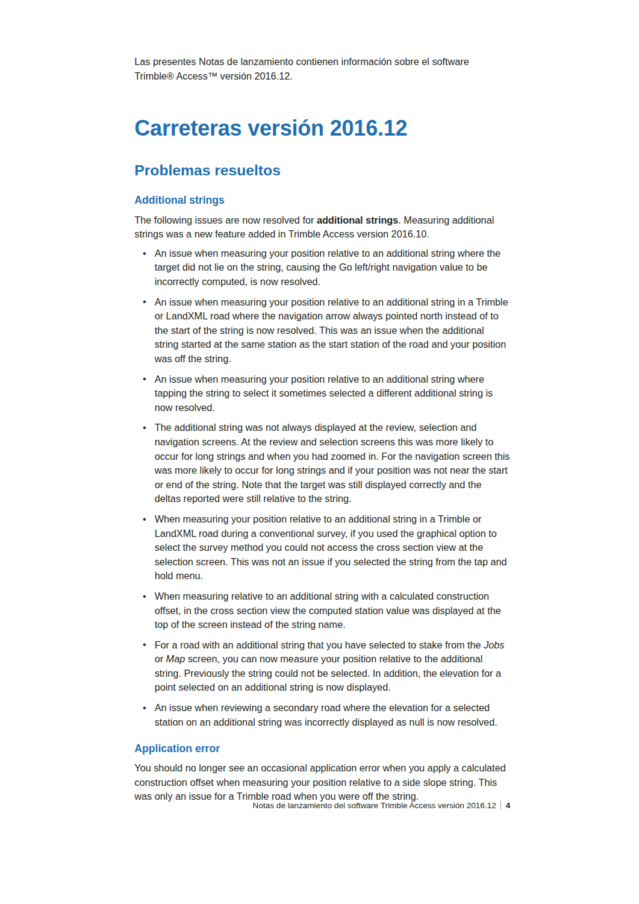Las presentes Notas de lanzamiento contienen información sobre el software Trimble® Access™ versión 2016.12.
Carreteras versión 2016.12
Problemas resueltos
Additional strings
The following issues are now resolved for additional strings. Measuring additional strings was a new feature added in Trimble Access version 2016.10.
An issue when measuring your position relative to an additional string where the target did not lie on the string, causing the Go left/right navigation value to be incorrectly computed, is now resolved.
An issue when measuring your position relative to an additional string in a Trimble or LandXML road where the navigation arrow always pointed north instead of to the start of the string is now resolved. This was an issue when the additional string started at the same station as the start station of the road and your position was off the string.
An issue when measuring your position relative to an additional string where tapping the string to select it sometimes selected a different additional string is now resolved.
The additional string was not always displayed at the review, selection and navigation screens. At the review and selection screens this was more likely to occur for long strings and when you had zoomed in. For the navigation screen this was more likely to occur for long strings and if your position was not near the start or end of the string. Note that the target was still displayed correctly and the deltas reported were still relative to the string.
When measuring your position relative to an additional string in a Trimble or LandXML road during a conventional survey, if you used the graphical option to select the survey method you could not access the cross section view at the selection screen. This was not an issue if you selected the string from the tap and hold menu.
When measuring relative to an additional string with a calculated construction offset, in the cross section view the computed station value was displayed at the top of the screen instead of the string name.
For a road with an additional string that you have selected to stake from the Jobs or Map screen, you can now measure your position relative to the additional string. Previously the string could not be selected. In addition, the elevation for a point selected on an additional string is now displayed.
An issue when reviewing a secondary road where the elevation for a selected station on an additional string was incorrectly displayed as null is now resolved.
Application error
You should no longer see an occasional application error when you apply a calculated construction offset when measuring your position relative to a side slope string. This was only an issue for a Trimble road when you were off the string.
Notas de lanzamiento del software Trimble Access versión 2016.12 4